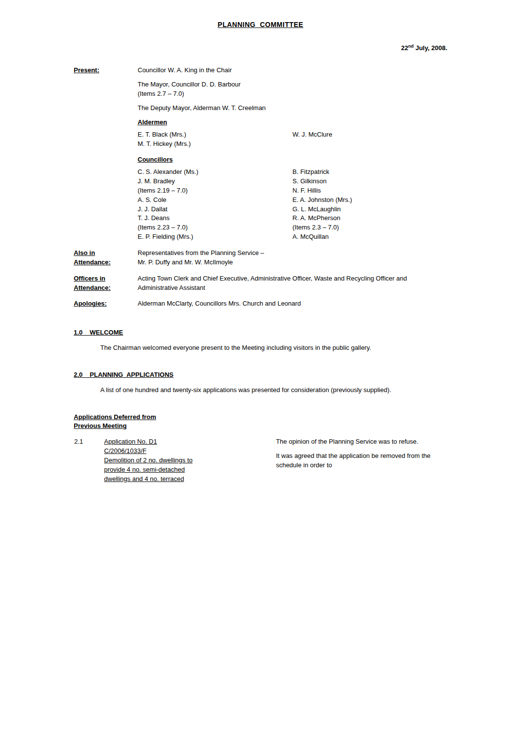PLANNING COMMITTEE
22nd July, 2008.
| Present: | Councillor W. A. King in the Chair The Mayor, Councillor D. D. Barbour (Items 2.7 – 7.0) The Deputy Mayor, Alderman W. T. Creelman Aldermen / E. T. Black (Mrs.) M. T. Hickey (Mrs.) / W. J. McClure / Councillors / C. S. Alexander (Ms.) J. M. Bradley (Items 2.19 – 7.0) A. S. Cole J. J. Dallat T. J. Deans (Items 2.23 – 7.0) E. P. Fielding (Mrs.) / B. Fitzpatrick S. Gilkinson N. F. Hillis E. A. Johnston (Mrs.) G. L. McLaughlin R. A. McPherson (Items 2.3 – 7.0) A. McQuillan / |
| Also in Attendance: | Representatives from the Planning Service – Mr. P. Duffy and Mr. W. McIlmoyle |
| Officers in Attendance: | Acting Town Clerk and Chief Executive, Administrative Officer, Waste and Recycling Officer and Administrative Assistant |
| Apologies: | Alderman McClarty, Councillors Mrs. Church and Leonard |
1.0 WELCOME
The Chairman welcomed everyone present to the Meeting including visitors in the public gallery.
2.0 PLANNING APPLICATIONS
A list of one hundred and twenty-six applications was presented for consideration (previously supplied).
Applications Deferred from
Previous Meeting
| 2.1 | Application No. D1 C/2006/1033/F Demolition of 2 no. dwellings to provide 4 no. semi-detached dwellings and 4 no. terraced | The opinion of the Planning Service was to refuse. It was agreed that the application be removed from the schedule in order to |